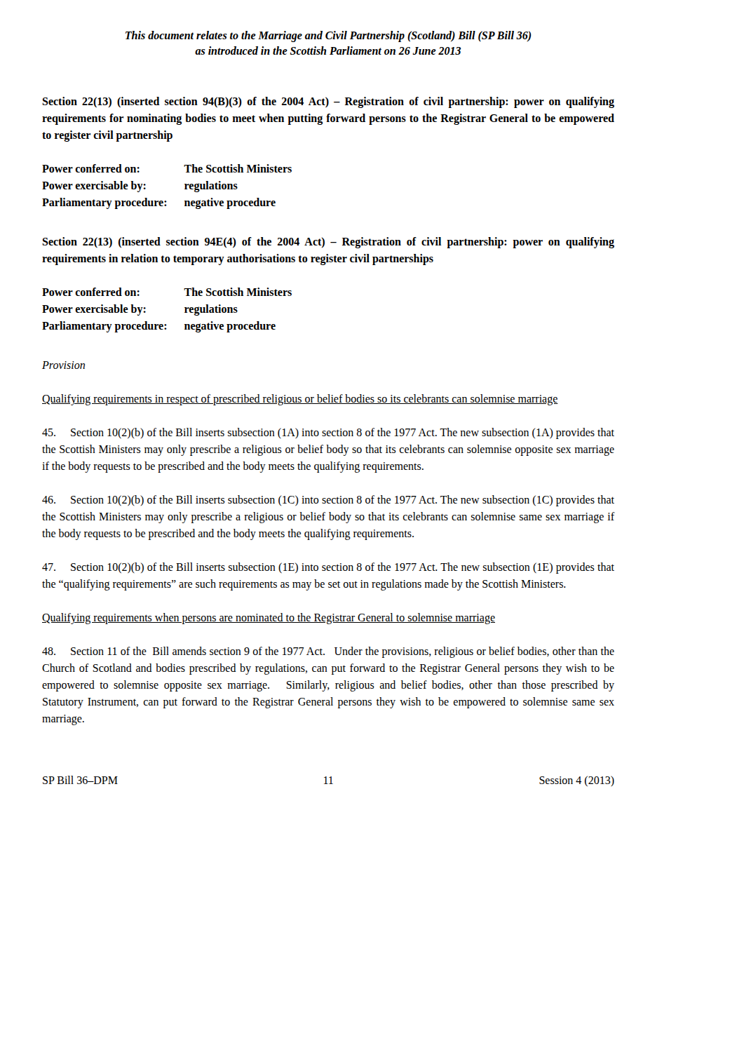This document relates to the Marriage and Civil Partnership (Scotland) Bill (SP Bill 36)
as introduced in the Scottish Parliament on 26 June 2013
Section 22(13) (inserted section 94(B)(3) of the 2004 Act) – Registration of civil partnership: power on qualifying requirements for nominating bodies to meet when putting forward persons to the Registrar General to be empowered to register civil partnership
| Power conferred on: | The Scottish Ministers |
| Power exercisable by: | regulations |
| Parliamentary procedure: | negative procedure |
Section 22(13) (inserted section 94E(4) of the 2004 Act) – Registration of civil partnership: power on qualifying requirements in relation to temporary authorisations to register civil partnerships
| Power conferred on: | The Scottish Ministers |
| Power exercisable by: | regulations |
| Parliamentary procedure: | negative procedure |
Provision
Qualifying requirements in respect of prescribed religious or belief bodies so its celebrants can solemnise marriage
45. Section 10(2)(b) of the Bill inserts subsection (1A) into section 8 of the 1977 Act. The new subsection (1A) provides that the Scottish Ministers may only prescribe a religious or belief body so that its celebrants can solemnise opposite sex marriage if the body requests to be prescribed and the body meets the qualifying requirements.
46. Section 10(2)(b) of the Bill inserts subsection (1C) into section 8 of the 1977 Act. The new subsection (1C) provides that the Scottish Ministers may only prescribe a religious or belief body so that its celebrants can solemnise same sex marriage if the body requests to be prescribed and the body meets the qualifying requirements.
47. Section 10(2)(b) of the Bill inserts subsection (1E) into section 8 of the 1977 Act. The new subsection (1E) provides that the “qualifying requirements” are such requirements as may be set out in regulations made by the Scottish Ministers.
Qualifying requirements when persons are nominated to the Registrar General to solemnise marriage
48. Section 11 of the Bill amends section 9 of the 1977 Act. Under the provisions, religious or belief bodies, other than the Church of Scotland and bodies prescribed by regulations, can put forward to the Registrar General persons they wish to be empowered to solemnise opposite sex marriage. Similarly, religious and belief bodies, other than those prescribed by Statutory Instrument, can put forward to the Registrar General persons they wish to be empowered to solemnise same sex marriage.
SP Bill 36–DPM 11 Session 4 (2013)